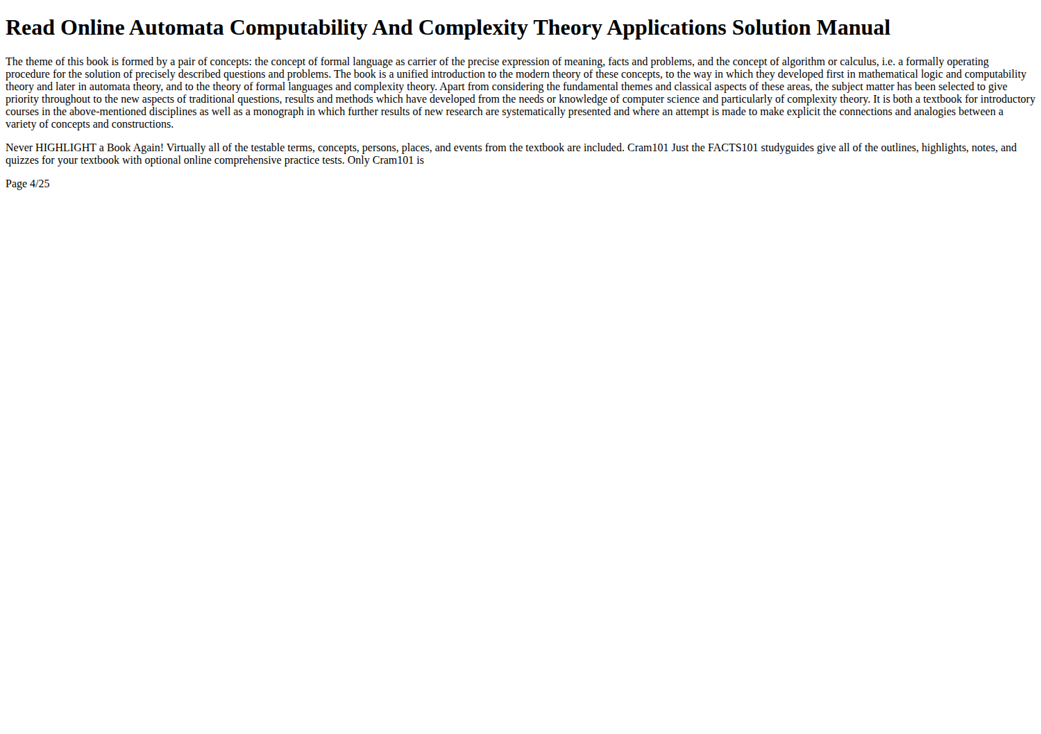Read Online Automata Computability And Complexity Theory Applications Solution Manual
The theme of this book is formed by a pair of concepts: the concept of formal language as carrier of the precise expression of meaning, facts and problems, and the concept of algorithm or calculus, i.e. a formally operating procedure for the solution of precisely described questions and problems. The book is a unified introduction to the modern theory of these concepts, to the way in which they developed first in mathematical logic and computability theory and later in automata theory, and to the theory of formal languages and complexity theory. Apart from considering the fundamental themes and classical aspects of these areas, the subject matter has been selected to give priority throughout to the new aspects of traditional questions, results and methods which have developed from the needs or knowledge of computer science and particularly of complexity theory. It is both a textbook for introductory courses in the above-mentioned disciplines as well as a monograph in which further results of new research are systematically presented and where an attempt is made to make explicit the connections and analogies between a variety of concepts and constructions.
Never HIGHLIGHT a Book Again! Virtually all of the testable terms, concepts, persons, places, and events from the textbook are included. Cram101 Just the FACTS101 studyguides give all of the outlines, highlights, notes, and quizzes for your textbook with optional online comprehensive practice tests. Only Cram101 is
Page 4/25